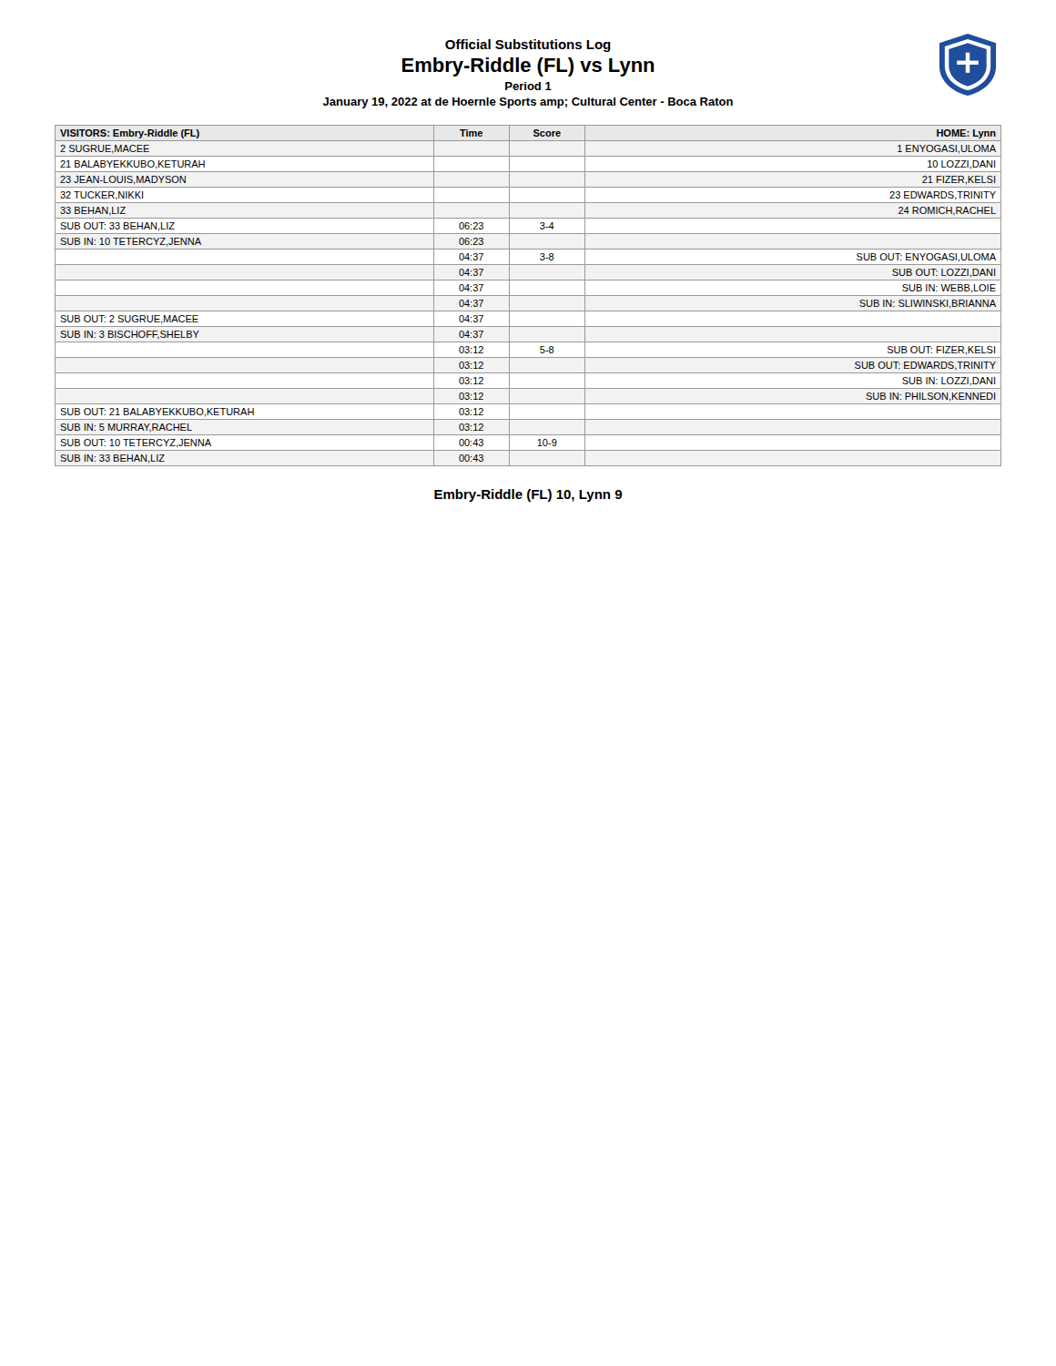Official Substitutions Log
Embry-Riddle (FL) vs Lynn
Period 1
January 19, 2022 at de Hoernle Sports amp; Cultural Center - Boca Raton
| VISITORS: Embry-Riddle (FL) | Time | Score | HOME: Lynn |
| --- | --- | --- | --- |
| 2 SUGRUE,MACEE | | | 1 ENYOGASI,ULOMA |
| 21 BALABYEKKUBO,KETURAH | | | 10 LOZZI,DANI |
| 23 JEAN-LOUIS,MADYSON | | | 21 FIZER,KELSI |
| 32 TUCKER,NIKKI | | | 23 EDWARDS,TRINITY |
| 33 BEHAN,LIZ | | | 24 ROMICH,RACHEL |
| SUB OUT: 33 BEHAN,LIZ | 06:23 | 3-4 | |
| SUB IN: 10 TETERCYZ,JENNA | 06:23 | | |
| | 04:37 | 3-8 | SUB OUT: ENYOGASI,ULOMA |
| | 04:37 | | SUB OUT: LOZZI,DANI |
| | 04:37 | | SUB IN: WEBB,LOIE |
| | 04:37 | | SUB IN: SLIWINSKI,BRIANNA |
| SUB OUT: 2 SUGRUE,MACEE | 04:37 | | |
| SUB IN: 3 BISCHOFF,SHELBY | 04:37 | | |
| | 03:12 | 5-8 | SUB OUT: FIZER,KELSI |
| | 03:12 | | SUB OUT: EDWARDS,TRINITY |
| | 03:12 | | SUB IN: LOZZI,DANI |
| | 03:12 | | SUB IN: PHILSON,KENNEDI |
| SUB OUT: 21 BALABYEKKUBO,KETURAH | 03:12 | | |
| SUB IN: 5 MURRAY,RACHEL | 03:12 | | |
| SUB OUT: 10 TETERCYZ,JENNA | 00:43 | 10-9 | |
| SUB IN: 33 BEHAN,LIZ | 00:43 | | |
Embry-Riddle (FL) 10, Lynn 9